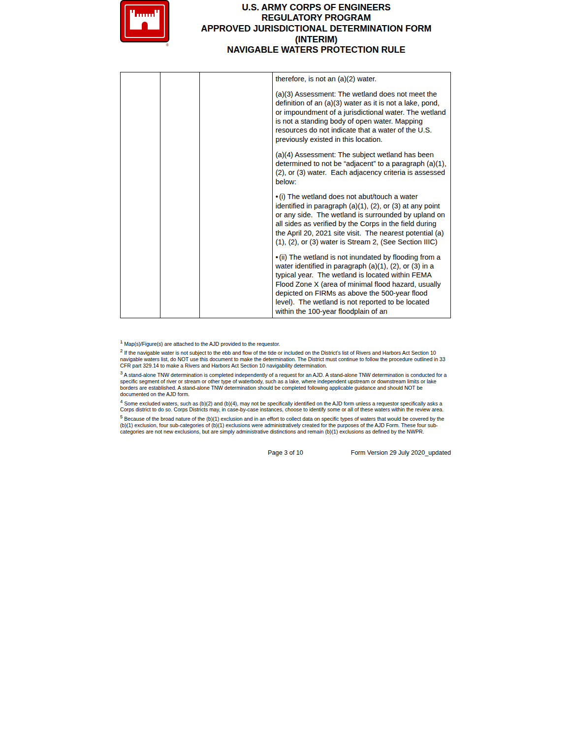®
U.S. ARMY CORPS OF ENGINEERS
REGULATORY PROGRAM
APPROVED JURISDICTIONAL DETERMINATION FORM (INTERIM)
NAVIGABLE WATERS PROTECTION RULE
| | | | therefore, is not an (a)(2) water. (a)(3) Assessment: The wetland does not meet the definition of an (a)(3) water as it is not a lake, pond, or impoundment of a jurisdictional water. The wetland is not a standing body of open water. Mapping resources do not indicate that a water of the U.S. previously existed in this location. (a)(4) Assessment: The subject wetland has been determined to not be “adjacent” to a paragraph (a)(1), (2), or (3) water. Each adjacency criteria is assessed below: (i) The wetland does not abut/touch a water identified in paragraph (a)(1), (2), or (3) at any point or any side. The wetland is surrounded by upland on all sides as verified by the Corps in the field during the April 20, 2021 site visit. The nearest potential (a)(1), (2), or (3) water is Stream 2, (See Section IIIC) (ii) The wetland is not inundated by flooding from a water identified in paragraph (a)(1), (2), or (3) in a typical year. The wetland is located within FEMA Flood Zone X (area of minimal flood hazard, usually depicted on FIRMs as above the 500-year flood level). The wetland is not reported to be located within the 100-year floodplain of an |
1 Map(s)/Figure(s) are attached to the AJD provided to the requestor.
2 If the navigable water is not subject to the ebb and flow of the tide or included on the District’s list of Rivers and Harbors Act Section 10 navigable waters list, do NOT use this document to make the determination. The District must continue to follow the procedure outlined in 33 CFR part 329.14 to make a Rivers and Harbors Act Section 10 navigability determination.
3 A stand-alone TNW determination is completed independently of a request for an AJD. A stand-alone TNW determination is conducted for a specific segment of river or stream or other type of waterbody, such as a lake, where independent upstream or downstream limits or lake borders are established. A stand-alone TNW determination should be completed following applicable guidance and should NOT be documented on the AJD form.
4 Some excluded waters, such as (b)(2) and (b)(4), may not be specifically identified on the AJD form unless a requestor specifically asks a Corps district to do so. Corps Districts may, in case-by-case instances, choose to identify some or all of these waters within the review area.
5 Because of the broad nature of the (b)(1) exclusion and in an effort to collect data on specific types of waters that would be covered by the (b)(1) exclusion, four sub-categories of (b)(1) exclusions were administratively created for the purposes of the AJD Form. These four sub-categories are not new exclusions, but are simply administrative distinctions and remain (b)(1) exclusions as defined by the NWPR.
Page 3 of 10 Form Version 29 July 2020_updated